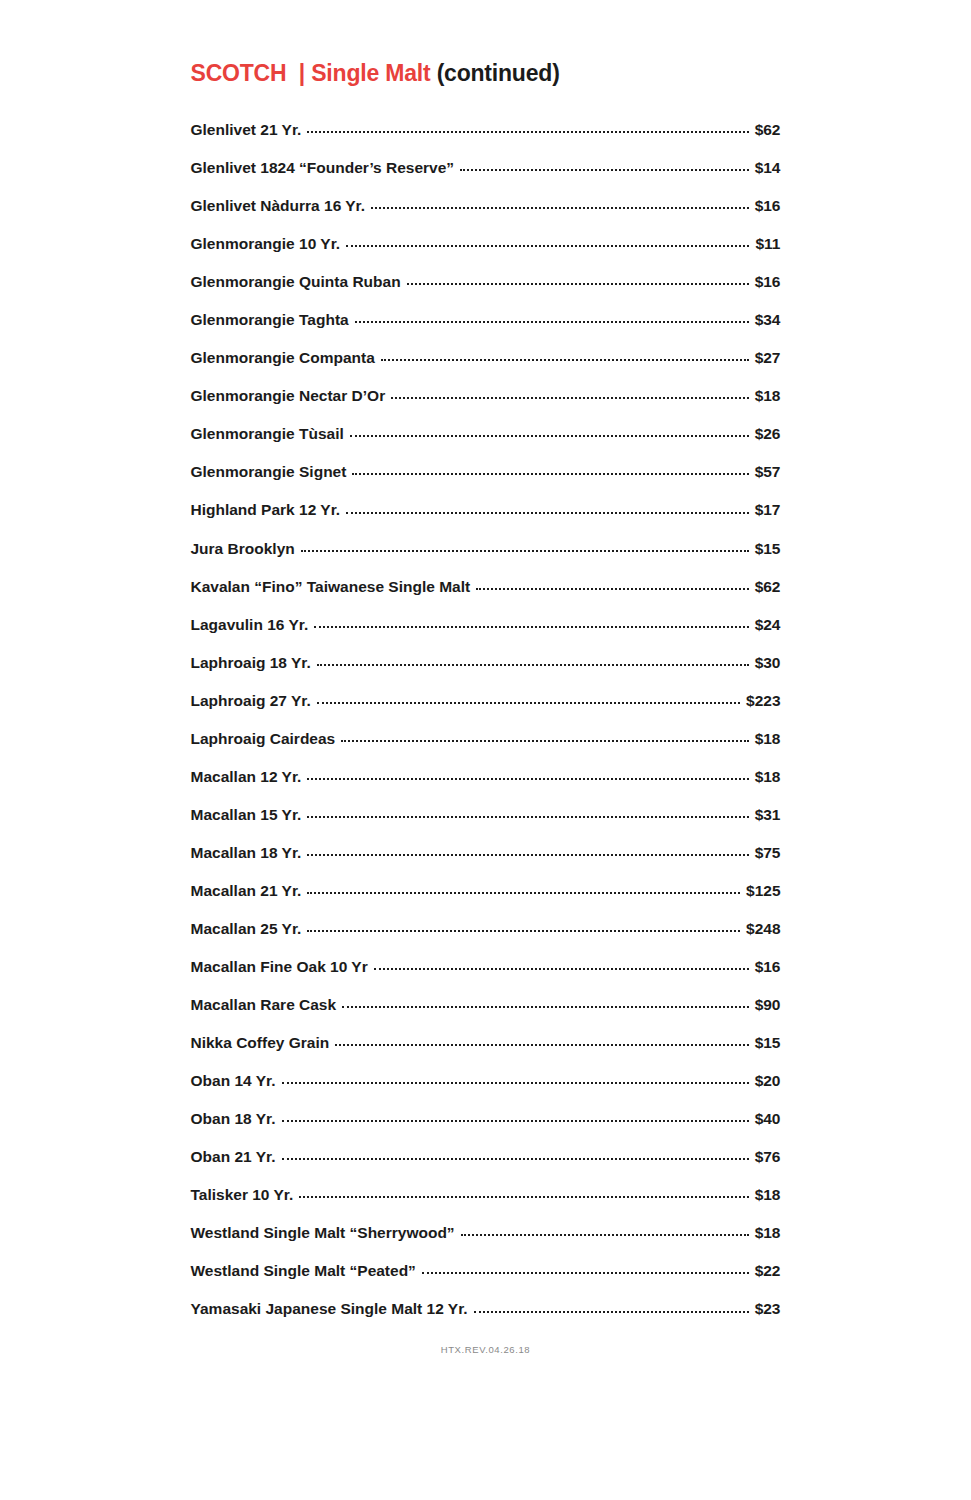SCOTCH | Single Malt (continued)
Glenlivet 21 Yr. $62
Glenlivet 1824 “Founder’s Reserve” $14
Glenlivet Nàdurra 16 Yr. $16
Glenmorangie 10 Yr. $11
Glenmorangie Quinta Ruban $16
Glenmorangie Taghta $34
Glenmorangie Companta $27
Glenmorangie Nectar D’Or $18
Glenmorangie Tùsail $26
Glenmorangie Signet $57
Highland Park 12 Yr. $17
Jura Brooklyn $15
Kavalan “Fino” Taiwanese Single Malt $62
Lagavulin 16 Yr. $24
Laphroaig 18 Yr. $30
Laphroaig 27 Yr. $223
Laphroaig Cairdeas $18
Macallan 12 Yr. $18
Macallan 15 Yr. $31
Macallan 18 Yr. $75
Macallan 21 Yr. $125
Macallan 25 Yr. $248
Macallan Fine Oak 10 Yr $16
Macallan Rare Cask $90
Nikka Coffey Grain $15
Oban 14 Yr. $20
Oban 18 Yr. $40
Oban 21 Yr. $76
Talisker 10 Yr. $18
Westland Single Malt “Sherrywood” $18
Westland Single Malt “Peated” $22
Yamasaki Japanese Single Malt 12 Yr. $23
HTX.REV.04.26.18